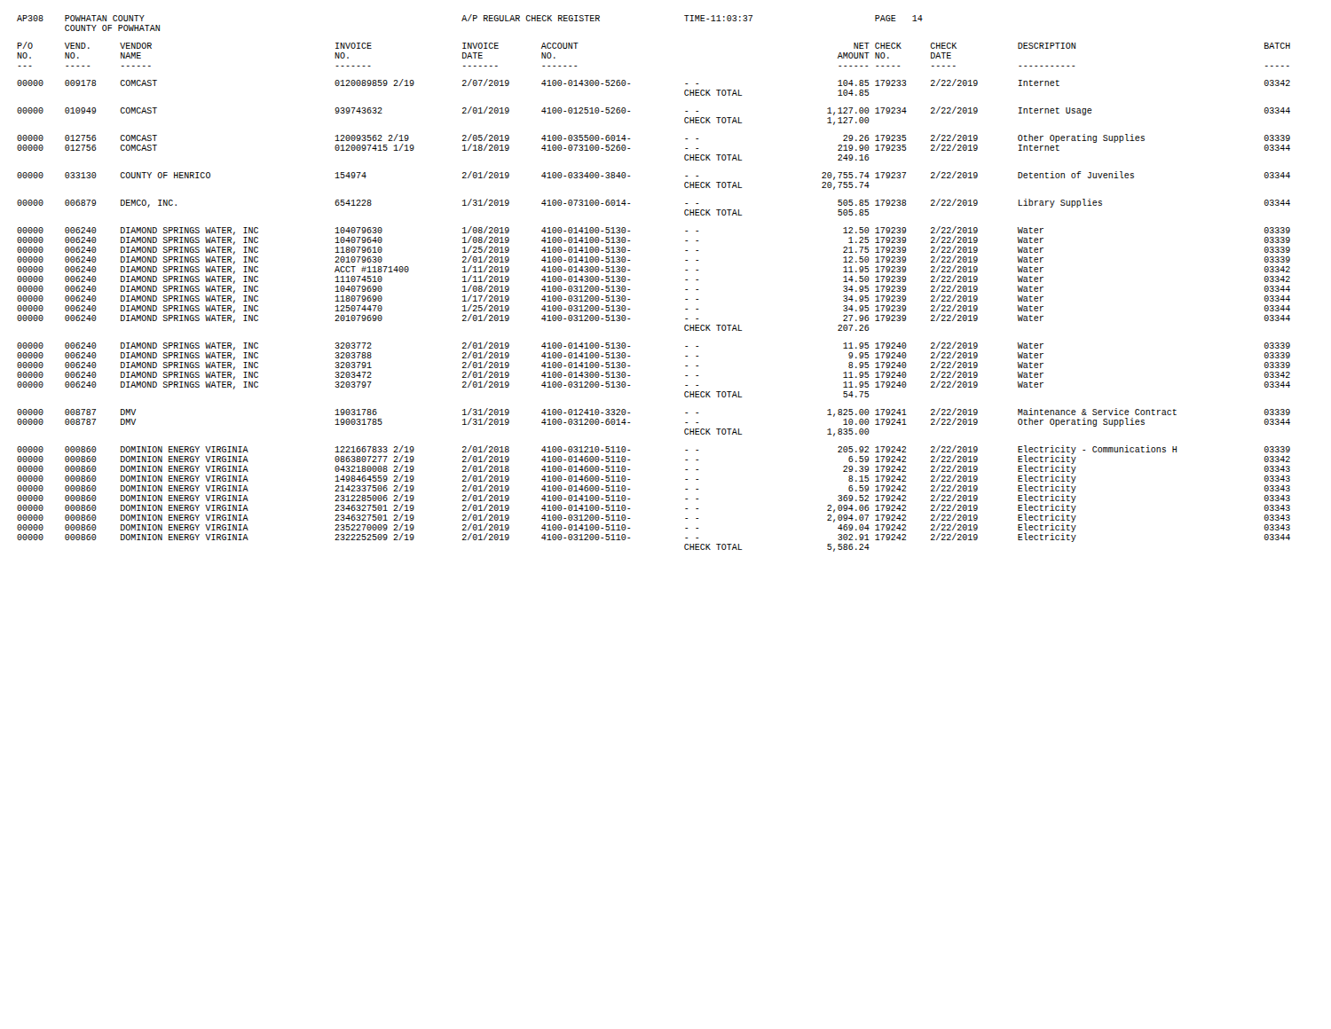| AP308 | POWHATAN COUNTY | A/P REGULAR CHECK REGISTER | TIME-11:03:37 | | PAGE 14 | | | | |
| | COUNTY OF POWHATAN | | | | | | | | | | |
| P/O | VEND. | VENDOR | INVOICE | INVOICE | ACCOUNT | | NET | CHECK | CHECK | | DESCRIPTION | BATCH |
| NO. | NO. | NAME | NO. | DATE | NO. | | AMOUNT | NO. | DATE | | | |
| --- | ----- | ------ | ------- | ------- | ------- | | ------ | ----- | ----- | | ----------- | ----- |
| 00000 | 009178 | COMCAST | 0120089859 2/19 | 2/07/2019 | 4100-014300-5260- | - - | 104.85 | 179233 | 2/22/2019 | | Internet | 03342 |
| | | | | | | CHECK TOTAL | 104.85 | | | | | |
| 00000 | 010949 | COMCAST | 939743632 | 2/01/2019 | 4100-012510-5260- | - - | 1,127.00 | 179234 | 2/22/2019 | | Internet Usage | 03344 |
| | | | | | | CHECK TOTAL | 1,127.00 | | | | | |
| 00000 | 012756 | COMCAST | 120093562 2/19 | 2/05/2019 | 4100-035500-6014- | - - | 29.26 | 179235 | 2/22/2019 | | Other Operating Supplies | 03339 |
| 00000 | 012756 | COMCAST | 0120097415 1/19 | 1/18/2019 | 4100-073100-5260- | - - | 219.90 | 179235 | 2/22/2019 | | Internet | 03344 |
| | | | | | | CHECK TOTAL | 249.16 | | | | | |
| 00000 | 033130 | COUNTY OF HENRICO | 154974 | 2/01/2019 | 4100-033400-3840- | - - | 20,755.74 | 179237 | 2/22/2019 | | Detention of Juveniles | 03344 |
| | | | | | | CHECK TOTAL | 20,755.74 | | | | | |
| 00000 | 006879 | DEMCO, INC. | 6541228 | 1/31/2019 | 4100-073100-6014- | - - | 505.85 | 179238 | 2/22/2019 | | Library Supplies | 03344 |
| | | | | | | CHECK TOTAL | 505.85 | | | | | |
| 00000 | 006240 | DIAMOND SPRINGS WATER, INC | 104079630 | 1/08/2019 | 4100-014100-5130- | - - | 12.50 | 179239 | 2/22/2019 | | Water | 03339 |
| 00000 | 006240 | DIAMOND SPRINGS WATER, INC | 104079640 | 1/08/2019 | 4100-014100-5130- | - - | 1.25 | 179239 | 2/22/2019 | | Water | 03339 |
| 00000 | 006240 | DIAMOND SPRINGS WATER, INC | 118079610 | 1/25/2019 | 4100-014100-5130- | - - | 21.75 | 179239 | 2/22/2019 | | Water | 03339 |
| 00000 | 006240 | DIAMOND SPRINGS WATER, INC | 201079630 | 2/01/2019 | 4100-014100-5130- | - - | 12.50 | 179239 | 2/22/2019 | | Water | 03339 |
| 00000 | 006240 | DIAMOND SPRINGS WATER, INC | ACCT #11871400 | 1/11/2019 | 4100-014300-5130- | - - | 11.95 | 179239 | 2/22/2019 | | Water | 03342 |
| 00000 | 006240 | DIAMOND SPRINGS WATER, INC | 111074510 | 1/11/2019 | 4100-014300-5130- | - - | 14.50 | 179239 | 2/22/2019 | | Water | 03342 |
| 00000 | 006240 | DIAMOND SPRINGS WATER, INC | 104079690 | 1/08/2019 | 4100-031200-5130- | - - | 34.95 | 179239 | 2/22/2019 | | Water | 03344 |
| 00000 | 006240 | DIAMOND SPRINGS WATER, INC | 118079690 | 1/17/2019 | 4100-031200-5130- | - - | 34.95 | 179239 | 2/22/2019 | | Water | 03344 |
| 00000 | 006240 | DIAMOND SPRINGS WATER, INC | 125074470 | 1/25/2019 | 4100-031200-5130- | - - | 34.95 | 179239 | 2/22/2019 | | Water | 03344 |
| 00000 | 006240 | DIAMOND SPRINGS WATER, INC | 201079690 | 2/01/2019 | 4100-031200-5130- | - - | 27.96 | 179239 | 2/22/2019 | | Water | 03344 |
| | | | | | | CHECK TOTAL | 207.26 | | | | | |
| 00000 | 006240 | DIAMOND SPRINGS WATER, INC | 3203772 | 2/01/2019 | 4100-014100-5130- | - - | 11.95 | 179240 | 2/22/2019 | | Water | 03339 |
| 00000 | 006240 | DIAMOND SPRINGS WATER, INC | 3203788 | 2/01/2019 | 4100-014100-5130- | - - | 9.95 | 179240 | 2/22/2019 | | Water | 03339 |
| 00000 | 006240 | DIAMOND SPRINGS WATER, INC | 3203791 | 2/01/2019 | 4100-014100-5130- | - - | 8.95 | 179240 | 2/22/2019 | | Water | 03339 |
| 00000 | 006240 | DIAMOND SPRINGS WATER, INC | 3203472 | 2/01/2019 | 4100-014300-5130- | - - | 11.95 | 179240 | 2/22/2019 | | Water | 03342 |
| 00000 | 006240 | DIAMOND SPRINGS WATER, INC | 3203797 | 2/01/2019 | 4100-031200-5130- | - - | 11.95 | 179240 | 2/22/2019 | | Water | 03344 |
| | | | | | | CHECK TOTAL | 54.75 | | | | | |
| 00000 | 008787 | DMV | 19031786 | 1/31/2019 | 4100-012410-3320- | - - | 1,825.00 | 179241 | 2/22/2019 | | Maintenance & Service Contract | 03339 |
| 00000 | 008787 | DMV | 190031785 | 1/31/2019 | 4100-031200-6014- | - - | 10.00 | 179241 | 2/22/2019 | | Other Operating Supplies | 03344 |
| | | | | | | CHECK TOTAL | 1,835.00 | | | | | |
| 00000 | 000860 | DOMINION ENERGY VIRGINIA | 1221667833 2/19 | 2/01/2018 | 4100-031210-5110- | - - | 205.92 | 179242 | 2/22/2019 | | Electricity - Communications H | 03339 |
| 00000 | 000860 | DOMINION ENERGY VIRGINIA | 0863807277 2/19 | 2/01/2019 | 4100-014600-5110- | - - | 6.59 | 179242 | 2/22/2019 | | Electricity | 03342 |
| 00000 | 000860 | DOMINION ENERGY VIRGINIA | 0432180008 2/19 | 2/01/2018 | 4100-014600-5110- | - - | 29.39 | 179242 | 2/22/2019 | | Electricity | 03343 |
| 00000 | 000860 | DOMINION ENERGY VIRGINIA | 1498464559 2/19 | 2/01/2019 | 4100-014600-5110- | - - | 8.15 | 179242 | 2/22/2019 | | Electricity | 03343 |
| 00000 | 000860 | DOMINION ENERGY VIRGINIA | 2142337506 2/19 | 2/01/2019 | 4100-014600-5110- | - - | 6.59 | 179242 | 2/22/2019 | | Electricity | 03343 |
| 00000 | 000860 | DOMINION ENERGY VIRGINIA | 2312285006 2/19 | 2/01/2019 | 4100-014100-5110- | - - | 369.52 | 179242 | 2/22/2019 | | Electricity | 03343 |
| 00000 | 000860 | DOMINION ENERGY VIRGINIA | 2346327501 2/19 | 2/01/2019 | 4100-014100-5110- | - - | 2,094.06 | 179242 | 2/22/2019 | | Electricity | 03343 |
| 00000 | 000860 | DOMINION ENERGY VIRGINIA | 2346327501 2/19 | 2/01/2019 | 4100-031200-5110- | - - | 2,094.07 | 179242 | 2/22/2019 | | Electricity | 03343 |
| 00000 | 000860 | DOMINION ENERGY VIRGINIA | 2352270009 2/19 | 2/01/2019 | 4100-014100-5110- | - - | 469.04 | 179242 | 2/22/2019 | | Electricity | 03343 |
| 00000 | 000860 | DOMINION ENERGY VIRGINIA | 2322252509 2/19 | 2/01/2019 | 4100-031200-5110- | - - | 302.91 | 179242 | 2/22/2019 | | Electricity | 03344 |
| | | | | | | CHECK TOTAL | 5,586.24 | | | | | |